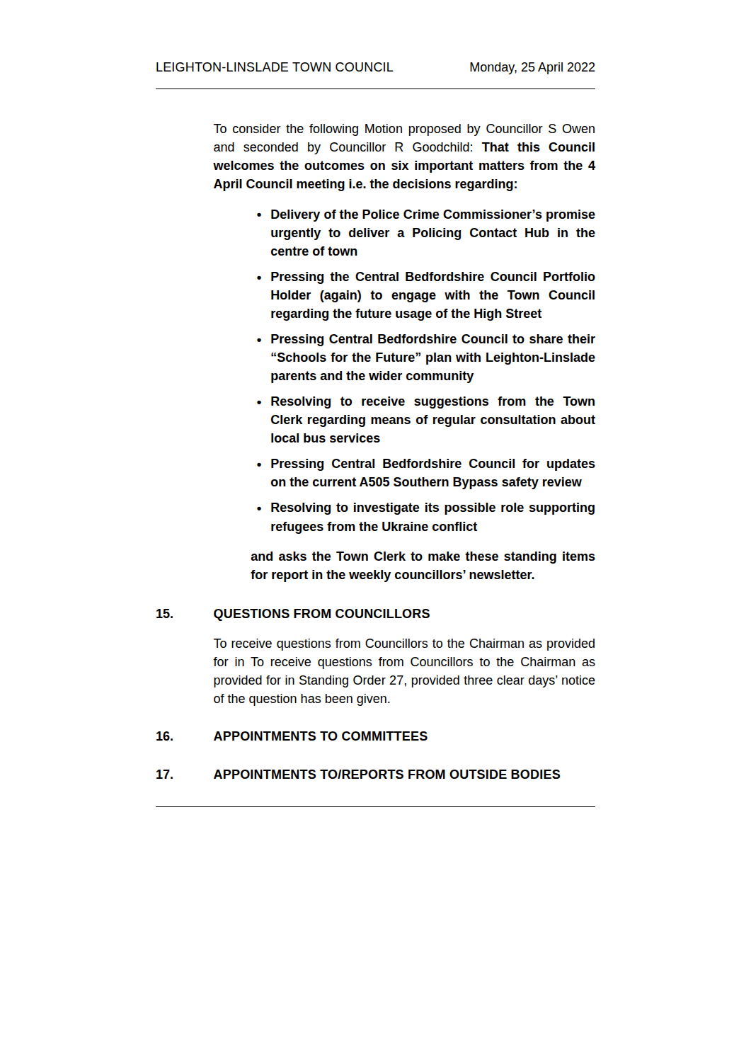LEIGHTON-LINSLADE TOWN COUNCIL
Monday, 25 April 2022
To consider the following Motion proposed by Councillor S Owen and seconded by Councillor R Goodchild: That this Council welcomes the outcomes on six important matters from the 4 April Council meeting i.e. the decisions regarding:
Delivery of the Police Crime Commissioner’s promise urgently to deliver a Policing Contact Hub in the centre of town
Pressing the Central Bedfordshire Council Portfolio Holder (again) to engage with the Town Council regarding the future usage of the High Street
Pressing Central Bedfordshire Council to share their “Schools for the Future” plan with Leighton-Linslade parents and the wider community
Resolving to receive suggestions from the Town Clerk regarding means of regular consultation about local bus services
Pressing Central Bedfordshire Council for updates on the current A505 Southern Bypass safety review
Resolving to investigate its possible role supporting refugees from the Ukraine conflict
and asks the Town Clerk to make these standing items for report in the weekly councillors’ newsletter.
15.
Questions from Councillors
To receive questions from Councillors to the Chairman as provided for in To receive questions from Councillors to the Chairman as provided for in Standing Order 27, provided three clear days’ notice of the question has been given.
16.
Appointments to Committees
17.
Appointments to/Reports from Outside Bodies